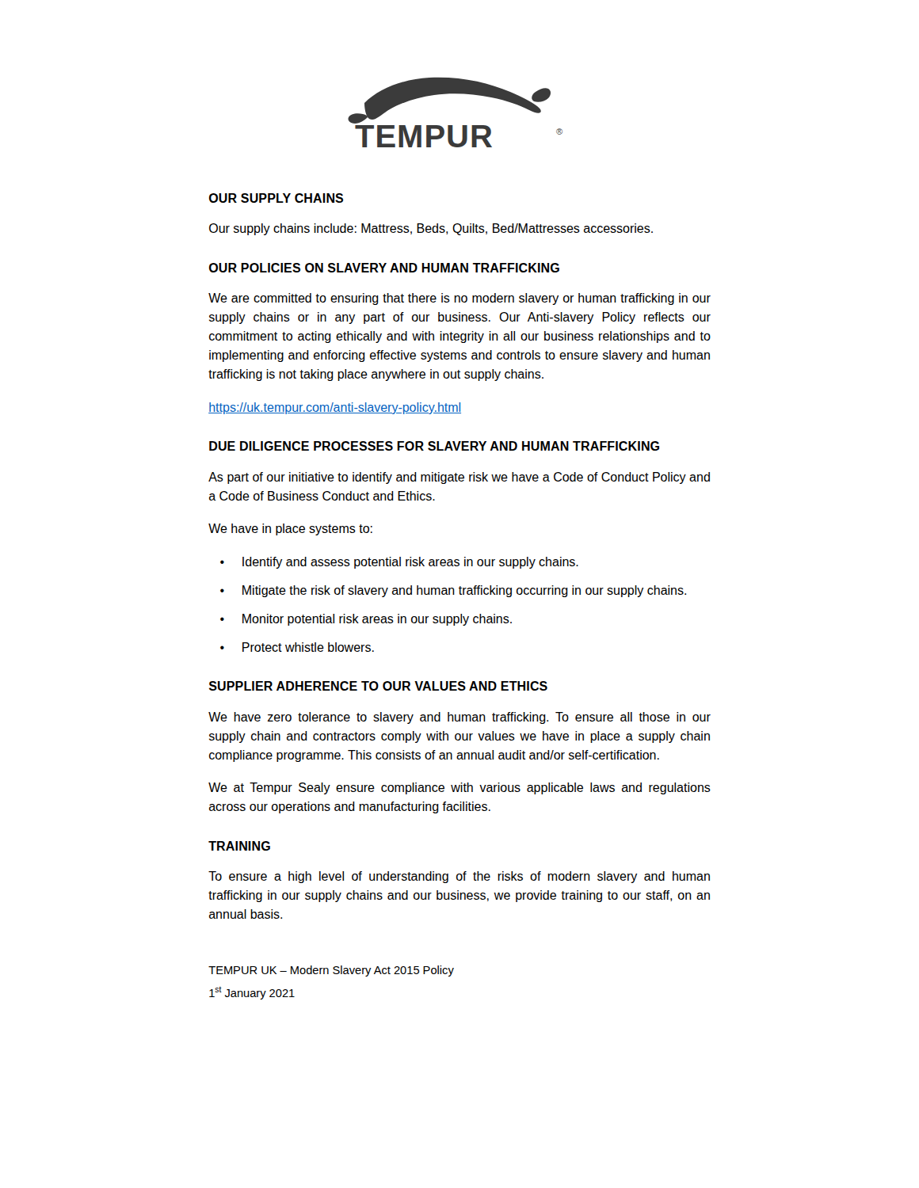TEMPUR ®
OUR SUPPLY CHAINS
Our supply chains include: Mattress, Beds, Quilts, Bed/Mattresses accessories.
OUR POLICIES ON SLAVERY AND HUMAN TRAFFICKING
We are committed to ensuring that there is no modern slavery or human trafficking in our supply chains or in any part of our business. Our Anti-slavery Policy reflects our commitment to acting ethically and with integrity in all our business relationships and to implementing and enforcing effective systems and controls to ensure slavery and human trafficking is not taking place anywhere in out supply chains.
https://uk.tempur.com/anti-slavery-policy.html
DUE DILIGENCE PROCESSES FOR SLAVERY AND HUMAN TRAFFICKING
As part of our initiative to identify and mitigate risk we have a Code of Conduct Policy and a Code of Business Conduct and Ethics.
We have in place systems to:
Identify and assess potential risk areas in our supply chains.
Mitigate the risk of slavery and human trafficking occurring in our supply chains.
Monitor potential risk areas in our supply chains.
Protect whistle blowers.
SUPPLIER ADHERENCE TO OUR VALUES AND ETHICS
We have zero tolerance to slavery and human trafficking. To ensure all those in our supply chain and contractors comply with our values we have in place a supply chain compliance programme. This consists of an annual audit and/or self-certification.
We at Tempur Sealy ensure compliance with various applicable laws and regulations across our operations and manufacturing facilities.
TRAINING
To ensure a high level of understanding of the risks of modern slavery and human trafficking in our supply chains and our business, we provide training to our staff, on an annual basis.
TEMPUR UK – Modern Slavery Act 2015 Policy
1st January 2021